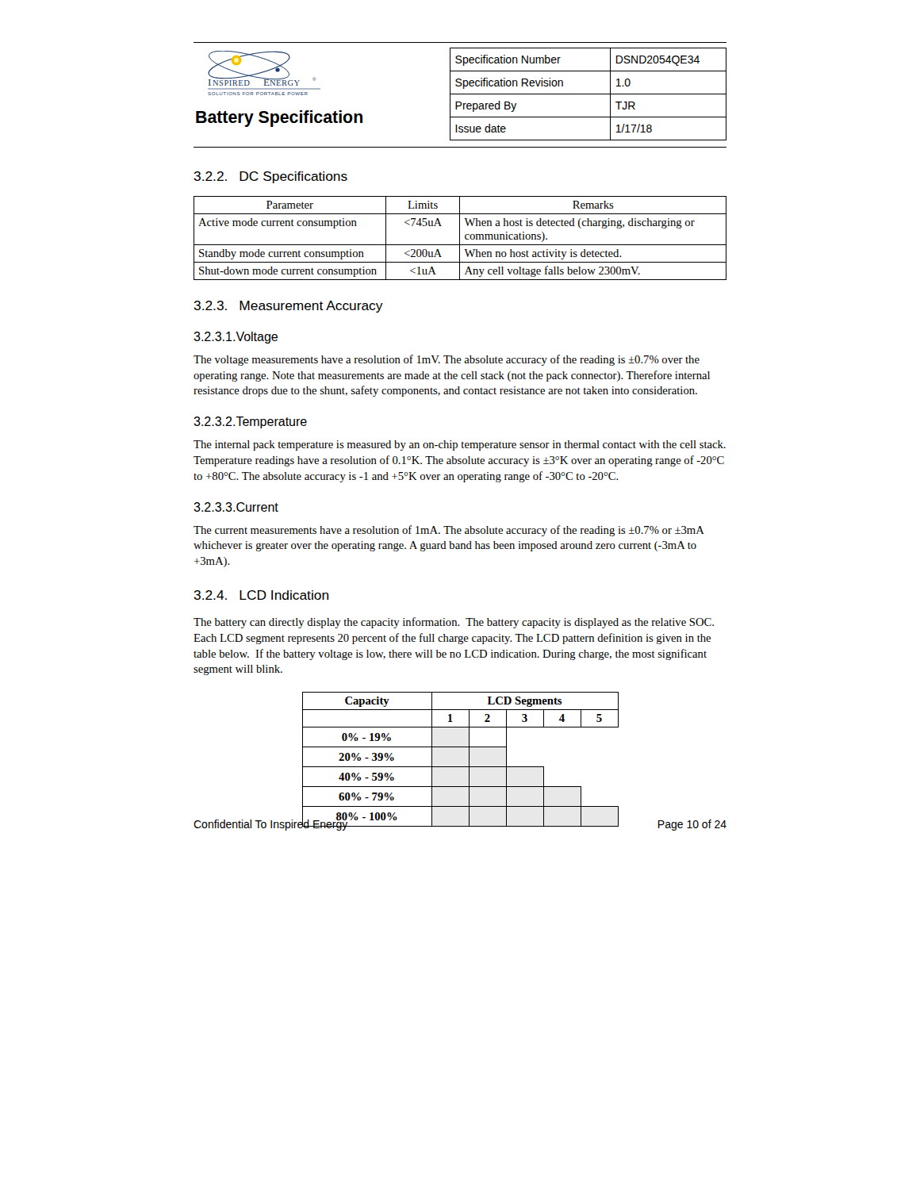I NSPIRED E NERGY ® SOLUTIONS FOR PORTABLE POWER
Battery Specification
| Specification Number | DSND2054QE34 |
| Specification Revision | 1.0 |
| Prepared By | TJR |
| Issue date | 1/17/18 |
3.2.2. DC Specifications
| Parameter | Limits | Remarks |
| --- | --- | --- |
| Active mode current consumption | <745uA | When a host is detected (charging, discharging or communications). |
| Standby mode current consumption | <200uA | When no host activity is detected. |
| Shut-down mode current consumption | <1uA | Any cell voltage falls below 2300mV. |
3.2.3. Measurement Accuracy
3.2.3.1.Voltage
The voltage measurements have a resolution of 1mV. The absolute accuracy of the reading is ±0.7% over the operating range. Note that measurements are made at the cell stack (not the pack connector). Therefore internal resistance drops due to the shunt, safety components, and contact resistance are not taken into consideration.
3.2.3.2.Temperature
The internal pack temperature is measured by an on-chip temperature sensor in thermal contact with the cell stack. Temperature readings have a resolution of 0.1°K. The absolute accuracy is ±3°K over an operating range of -20°C to +80°C. The absolute accuracy is -1 and +5°K over an operating range of -30°C to -20°C.
3.2.3.3.Current
The current measurements have a resolution of 1mA. The absolute accuracy of the reading is ±0.7% or ±3mA whichever is greater over the operating range. A guard band has been imposed around zero current (-3mA to +3mA).
3.2.4. LCD Indication
The battery can directly display the capacity information. The battery capacity is displayed as the relative SOC. Each LCD segment represents 20 percent of the full charge capacity. The LCD pattern definition is given in the table below. If the battery voltage is low, there will be no LCD indication. During charge, the most significant segment will blink.
| Capacity | LCD Segments |
| --- | --- |
| | 1 | 2 | 3 | 4 | 5 |
| 0% - 19% | | | | | |
| 20% - 39% | | | | | |
| 40% - 59% | | | | | |
| 60% - 79% | | | | | |
| 80% - 100% | | | | | |
Confidential To Inspired Energy
Page 10 of 24